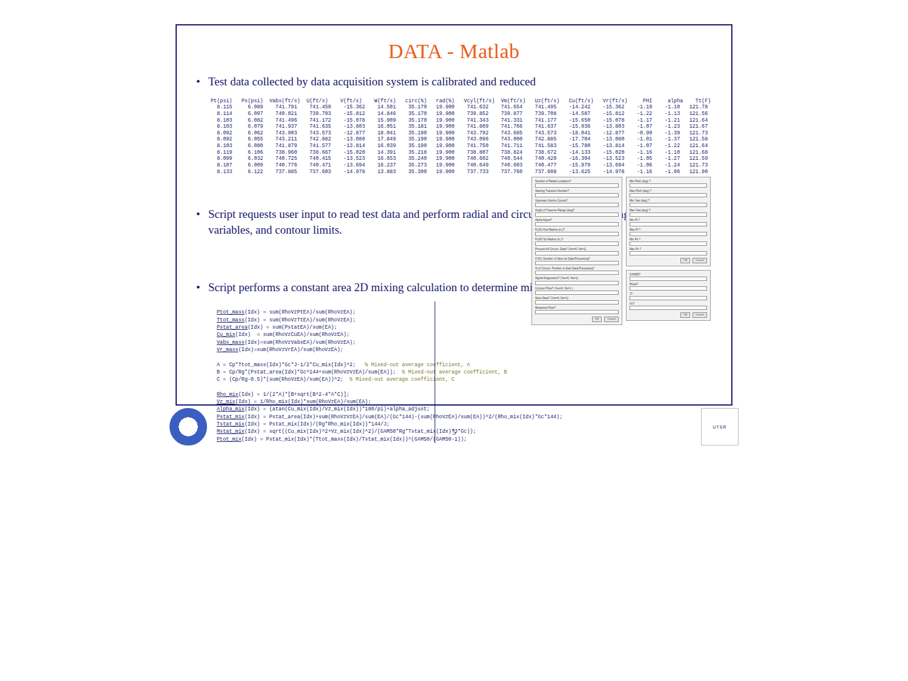DATA - Matlab
Test data collected by data acquisition system is calibrated and reduced
Pt(psi) Ps(psi) Vabs(ft/s) U(ft/s) V(ft/s) W(ft/s) circ(%) rad(%) Vcyl(ft/s) Vm(ft/s) Uz(ft/s) Cu(ft/s) Vr(ft/s) PHI alpha Tt(F) 8.115 6.089 741.791 741.450 -15.362 14.501 35.170 19.900 741.632 741.654 741.495 -14.242 -15.362 -1.19 -1.10 121.78 8.114 6.097 740.021 739.703 -15.812 14.846 35.170 19.900 739.852 739.877 739.708 -14.587 -15.812 -1.22 -1.13 121.56 8.103 6.082 741.496 741.172 -15.078 15.909 35.170 19.900 741.343 741.331 741.177 -15.650 -15.078 -1.17 -1.21 121.64 8.103 6.079 741.937 741.635 -13.803 16.051 35.181 19.900 741.809 741.766 741.637 -15.936 -13.803 -1.07 -1.23 121.67 8.092 6.062 743.903 743.573 -12.877 18.041 35.190 19.900 743.792 743.685 743.573 -18.041 -12.877 -0.99 -1.39 121.73 8.092 6.055 743.211 742.882 -13.080 17.849 35.190 19.900 743.096 743.000 742.885 -17.704 -13.080 -1.01 -1.37 121.58 8.103 6.080 741.879 741.577 -13.814 16.039 35.190 19.900 741.750 741.711 741.583 -15.780 -13.814 -1.07 -1.22 121.64 8.119 6.106 738.960 738.667 -15.020 14.391 35.218 19.900 738.807 738.824 738.672 -14.133 -15.020 -1.16 -1.10 121.68 8.099 6.032 740.725 740.415 -13.523 16.653 35.240 19.900 740.602 740.544 740.420 -16.394 -13.523 -1.05 -1.27 121.59 8.107 6.009 740.776 740.471 -13.694 16.237 35.273 19.900 740.649 740.603 740.477 -15.979 -13.694 -1.06 -1.24 121.73 8.133 6.122 737.885 737.603 -14.978 13.883 35.300 19.900 737.733 737.760 737.608 -13.625 -14.978 -1.16 -1.06 121.90
Script requests user input to read test data and perform radial and circumferential averaging, define constant variables, and contour limits.
Script performs a constant area 2D mixing calculation to determine mixed-out profiles
Ptot_mass(Idx) = sum(RhoVzPtEA)/sum(RhoVzEA); Ttot_mass(Idx) = sum(RhoVzTtEA)/sum(RhoVzEA); Pstat_area(Idx) = sum(PstatEA)/sum(EA); Cu_mix(Idx) = sum(RhoVzCuEA)/sum(RhoVzEA); Vabs_mass(Idx)=sum(RhoVzVabsEA)/sum(RhoVzEA); Vr_mass(Idx)=sum(RhoVzVrEA)/sum(RhoVzEA); A = Cp*Ttot_mass(Idx)*Gc*J-1/2*Cu_mix(Idx)^2; % Mixed-out average coefficient, A B = Cp/Rg*(Pstat_area(Idx)*Gc^144+sum(RhoVzVzEA)/sum(EA)); % Mixed-out average coefficient, B C = (Cp/Rg-0.5)*(sum(RhoVzEA)/sum(EA))^2; % Mixed-out average coefficient, C Rho_mix(Idx) = 1/(2*A)*[B+sqrt(B^2-4*A*C)]; Vz_mix(Idx) = 1/Rho_mix(Idx)*sum(RhoVzEA)/sum(EA); Alpha_mix(Idx) = (atan(Cu_mix(Idx)/Vz_mix(Idx))*180/pi)+alpha_adjust; Pstat_mix(Idx) = Pstat_area(Idx)+sum(RhoVzVzEA)/sum(EA)/(Gc*144)-(sum(RhoVzEA)/sum(EA))^2/(Rho_mix(Idx)*Gc*144); Tstat_mix(Idx) = Pstat_mix(Idx)/(Rg*Rho_mix(Idx))*144/J; Mstat_mix(Idx) = sqrt((Cu_mix(Idx)^2+Vz_mix(Idx)^2)/(GAM50*Rg*Tstat_mix(Idx)*J*Gc)); Ptot_mix(Idx) = Pstat_mix(Idx)*(Ttot_mass(Idx)/Tstat_mix(Idx))^(GAM50/(GAM50-1));
Number of Radial Locations?
Starting Transient Number?
Upstream Nozzle Counts?
Angle of Traverse Range (deg)?
Alpha Adjust?
FLSD Hub Radius (in.)?
FLSD Tip Radius (in.)?
Process All Circum. Data? (Yes=0, No=1)
If NO, Number of Vane for Data Processing?
% of Circum. Position to Start Data Processing?
Signal Diagnostics? (Yes=0, No=1)
Contour Plots? (Yes=0, No=1 )
Save Data? (Yes=0, No=1)
Measured Flow?
OK Cancel
Min Pitch (deg) ?
Max Pitch (deg) ?
Min Yaw (deg) ?
Max Yaw (deg) ?
Min Pt ?
Max Pt ?
Min Ps ?
Max Ps ?
OK Cancel
GAM50?
RGas?
J?
Gc?
OK Cancel
5
GE
UTSR